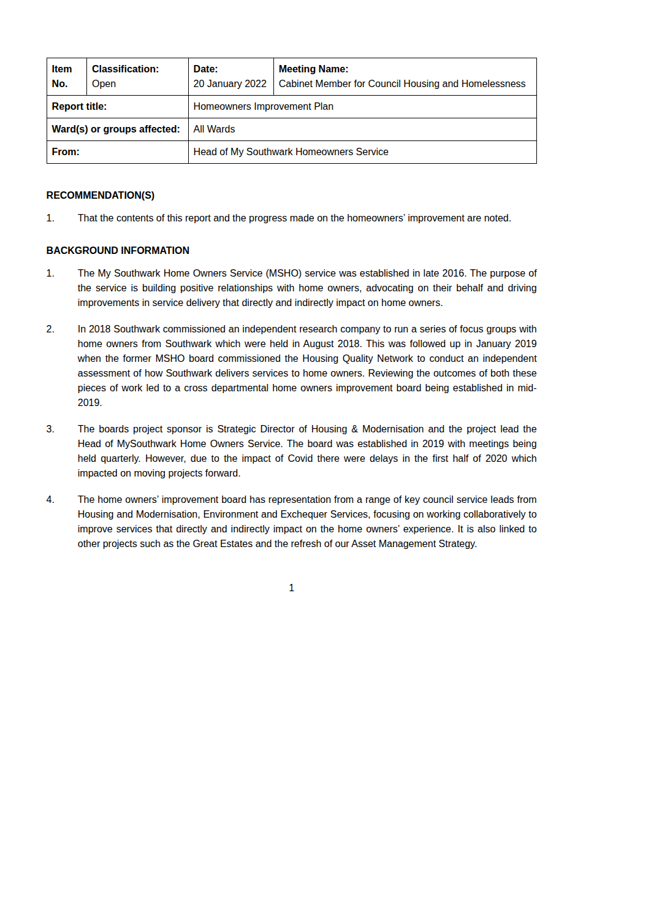| Item No. | Classification: Open | Date: 20 January 2022 | Meeting Name: Cabinet Member for Council Housing and Homelessness |
| Report title: | Homeowners Improvement Plan |
| Ward(s) or groups affected: | All Wards |
| From: | Head of My Southwark Homeowners Service |
RECOMMENDATION(S)
That the contents of this report and the progress made on the homeowners’ improvement are noted.
BACKGROUND INFORMATION
The My Southwark Home Owners Service (MSHO) service was established in late 2016. The purpose of the service is building positive relationships with home owners, advocating on their behalf and driving improvements in service delivery that directly and indirectly impact on home owners.
In 2018 Southwark commissioned an independent research company to run a series of focus groups with home owners from Southwark which were held in August 2018. This was followed up in January 2019 when the former MSHO board commissioned the Housing Quality Network to conduct an independent assessment of how Southwark delivers services to home owners. Reviewing the outcomes of both these pieces of work led to a cross departmental home owners improvement board being established in mid-2019.
The boards project sponsor is Strategic Director of Housing & Modernisation and the project lead the Head of MySouthwark Home Owners Service. The board was established in 2019 with meetings being held quarterly. However, due to the impact of Covid there were delays in the first half of 2020 which impacted on moving projects forward.
The home owners’ improvement board has representation from a range of key council service leads from Housing and Modernisation, Environment and Exchequer Services, focusing on working collaboratively to improve services that directly and indirectly impact on the home owners’ experience. It is also linked to other projects such as the Great Estates and the refresh of our Asset Management Strategy.
1